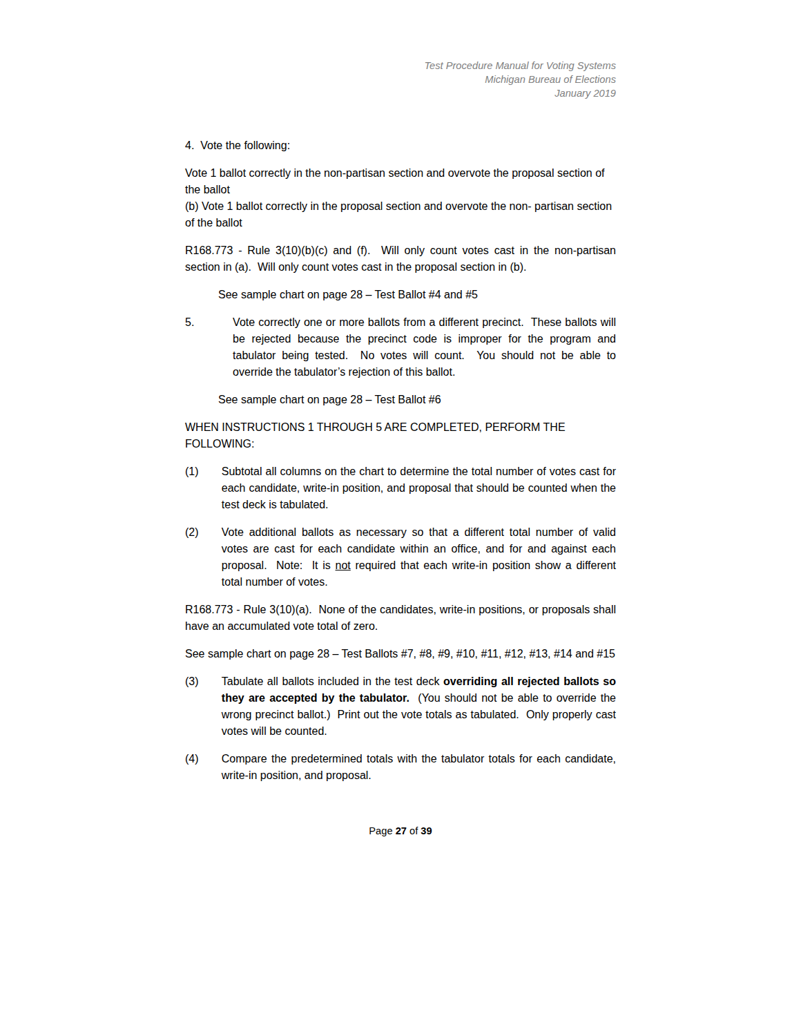Test Procedure Manual for Voting Systems
Michigan Bureau of Elections
January 2019
4. Vote the following:
Vote 1 ballot correctly in the non-partisan section and overvote the proposal section of the ballot
(b) Vote 1 ballot correctly in the proposal section and overvote the non- partisan section of the ballot
R168.773 - Rule 3(10)(b)(c) and (f). Will only count votes cast in the non-partisan section in (a). Will only count votes cast in the proposal section in (b).
See sample chart on page 28 – Test Ballot #4 and #5
5.
Vote correctly one or more ballots from a different precinct. These ballots will be rejected because the precinct code is improper for the program and tabulator being tested. No votes will count. You should not be able to override the tabulator’s rejection of this ballot.
See sample chart on page 28 – Test Ballot #6
WHEN INSTRUCTIONS 1 THROUGH 5 ARE COMPLETED, PERFORM THE FOLLOWING:
(1)
Subtotal all columns on the chart to determine the total number of votes cast for each candidate, write-in position, and proposal that should be counted when the test deck is tabulated.
(2)
Vote additional ballots as necessary so that a different total number of valid votes are cast for each candidate within an office, and for and against each proposal. Note: It is not required that each write-in position show a different total number of votes.
R168.773 - Rule 3(10)(a). None of the candidates, write-in positions, or proposals shall have an accumulated vote total of zero.
See sample chart on page 28 – Test Ballots #7, #8, #9, #10, #11, #12, #13, #14 and #15
(3)
Tabulate all ballots included in the test deck overriding all rejected ballots so they are accepted by the tabulator. (You should not be able to override the wrong precinct ballot.) Print out the vote totals as tabulated. Only properly cast votes will be counted.
(4)
Compare the predetermined totals with the tabulator totals for each candidate, write-in position, and proposal.
Page 27 of 39